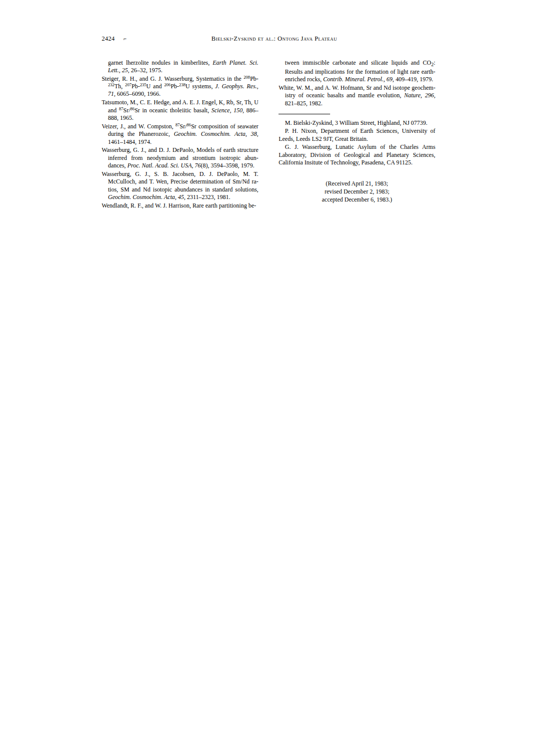2424 ⌐ Bielski-Zyskind et al.: Ontong Java Plateau
garnet lherzolite nodules in kimberlites, Earth Planet. Sci. Lett., 25, 26–32, 1975.
Steiger, R. H., and G. J. Wasserburg, Systematics in the 208Pb-232Th, 207Pb-235U and 206Pb-238U systems, J. Geophys. Res., 71, 6065–6090, 1966.
Tatsumoto, M., C. E. Hedge, and A. E. J. Engel, K, Rb, Sr, Th, U and 87Sr/86Sr in oceanic tholeiitic basalt, Science, 150, 886–888, 1965.
Veizer, J., and W. Compston, 87Sr/86Sr composition of seawater during the Phanerozoic, Geochim. Cosmochim. Acta, 38, 1461–1484, 1974.
Wasserburg, G. J., and D. J. DePaolo, Models of earth structure inferred from neodymium and strontium isotropic abundances, Proc. Natl. Acad. Sci. USA, 76(8), 3594–3598, 1979.
Wasserburg, G. J., S. B. Jacobsen, D. J. DePaolo, M. T. McCulloch, and T. Wen, Precise determination of Sm/Nd ratios, SM and Nd isotopic abundances in standard solutions, Geochim. Cosmochim. Acta, 45, 2311–2323, 1981.
Wendlandt, R. F., and W. J. Harrison, Rare earth partitioning be-
tween immiscible carbonate and silicate liquids and CO2: Results and implications for the formation of light rare earth-enriched rocks, Contrib. Mineral. Petrol., 69, 409–419, 1979.
White, W. M., and A. W. Hofmann, Sr and Nd isotope geochemistry of oceanic basalts and mantle evolution, Nature, 296, 821–825, 1982.
M. Bielski-Zyskind, 3 William Street, Highland, NJ 07739.
P. H. Nixon, Department of Earth Sciences, University of Leeds, Leeds LS2 9JT, Great Britain.
G. J. Wasserburg, Lunatic Asylum of the Charles Arms Laboratory, Division of Geological and Planetary Sciences, California Insitute of Technology, Pasadena, CA 91125.
(Received April 21, 1983;
revised December 2, 1983;
accepted December 6, 1983.)